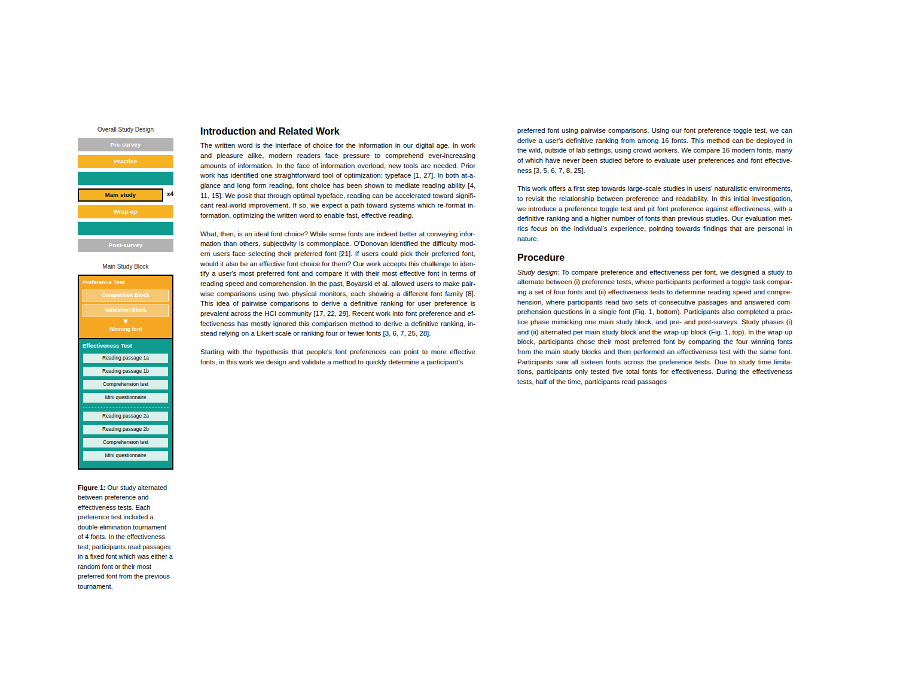Overall Study Design
Pre-survey
Practice
Main study
x4
Wrap-up
Post-survey
Main Study Block
Preference Test
Competition Block
Validation Block
Winning font
Effectiveness Test
Reading passage 1a
Reading passage 1b
Comprehension test
Mini questionnaire
Reading passage 2a
Reading passage 2b
Comprehension test
Mini questionnaire
Figure 1: Our study alternated between preference and effectiveness tests. Each preference test included a double-elimination tournament of 4 fonts. In the effectiveness test, participants read passages in a fixed font which was either a random font or their most preferred font from the previous tournament.
Introduction and Related Work
The written word is the interface of choice for the information in our digital age. In work and pleasure alike, modern readers face pressure to comprehend ever-increasing amounts of information. In the face of information overload, new tools are needed. Prior work has identified one straightforward tool of optimization: typeface [1, 27]. In both at-a-glance and long form reading, font choice has been shown to mediate reading ability [4, 11, 15]. We posit that through optimal typeface, reading can be accelerated toward significant real-world improvement. If so, we expect a path toward systems which re-format information, optimizing the written word to enable fast, effective reading.
What, then, is an ideal font choice? While some fonts are indeed better at conveying information than others, subjectivity is commonplace. O'Donovan identified the difficulty modern users face selecting their preferred font [21]. If users could pick their preferred font, would it also be an effective font choice for them? Our work accepts this challenge to identify a user's most preferred font and compare it with their most effective font in terms of reading speed and comprehension. In the past, Boyarski et al. allowed users to make pairwise comparisons using two physical monitors, each showing a different font family [8]. This idea of pairwise comparisons to derive a definitive ranking for user preference is prevalent across the HCI community [17, 22, 29]. Recent work into font preference and effectiveness has mostly ignored this comparison method to derive a definitive ranking, instead relying on a Likert scale or ranking four or fewer fonts [3, 6, 7, 25, 28].
Starting with the hypothesis that people's font preferences can point to more effective fonts, in this work we design and validate a method to quickly determine a participant's
preferred font using pairwise comparisons. Using our font preference toggle test, we can derive a user's definitive ranking from among 16 fonts. This method can be deployed in the wild, outside of lab settings, using crowd workers. We compare 16 modern fonts, many of which have never been studied before to evaluate user preferences and font effectiveness [3, 5, 6, 7, 8, 25].
This work offers a first step towards large-scale studies in users' naturalistic environments, to revisit the relationship between preference and readability. In this initial investigation, we introduce a preference toggle test and pit font preference against effectiveness, with a definitive ranking and a higher number of fonts than previous studies. Our evaluation metrics focus on the individual's experience, pointing towards findings that are personal in nature.
Procedure
Study design: To compare preference and effectiveness per font, we designed a study to alternate between (i) preference tests, where participants performed a toggle task comparing a set of four fonts and (ii) effectiveness tests to determine reading speed and comprehension, where participants read two sets of consecutive passages and answered comprehension questions in a single font (Fig. 1, bottom). Participants also completed a practice phase mimicking one main study block, and pre- and post-surveys. Study phases (i) and (ii) alternated per main study block and the wrap-up block (Fig. 1, top). In the wrap-up block, participants chose their most preferred font by comparing the four winning fonts from the main study blocks and then performed an effectiveness test with the same font. Participants saw all sixteen fonts across the preference tests. Due to study time limitations, participants only tested five total fonts for effectiveness. During the effectiveness tests, half of the time, participants read passages